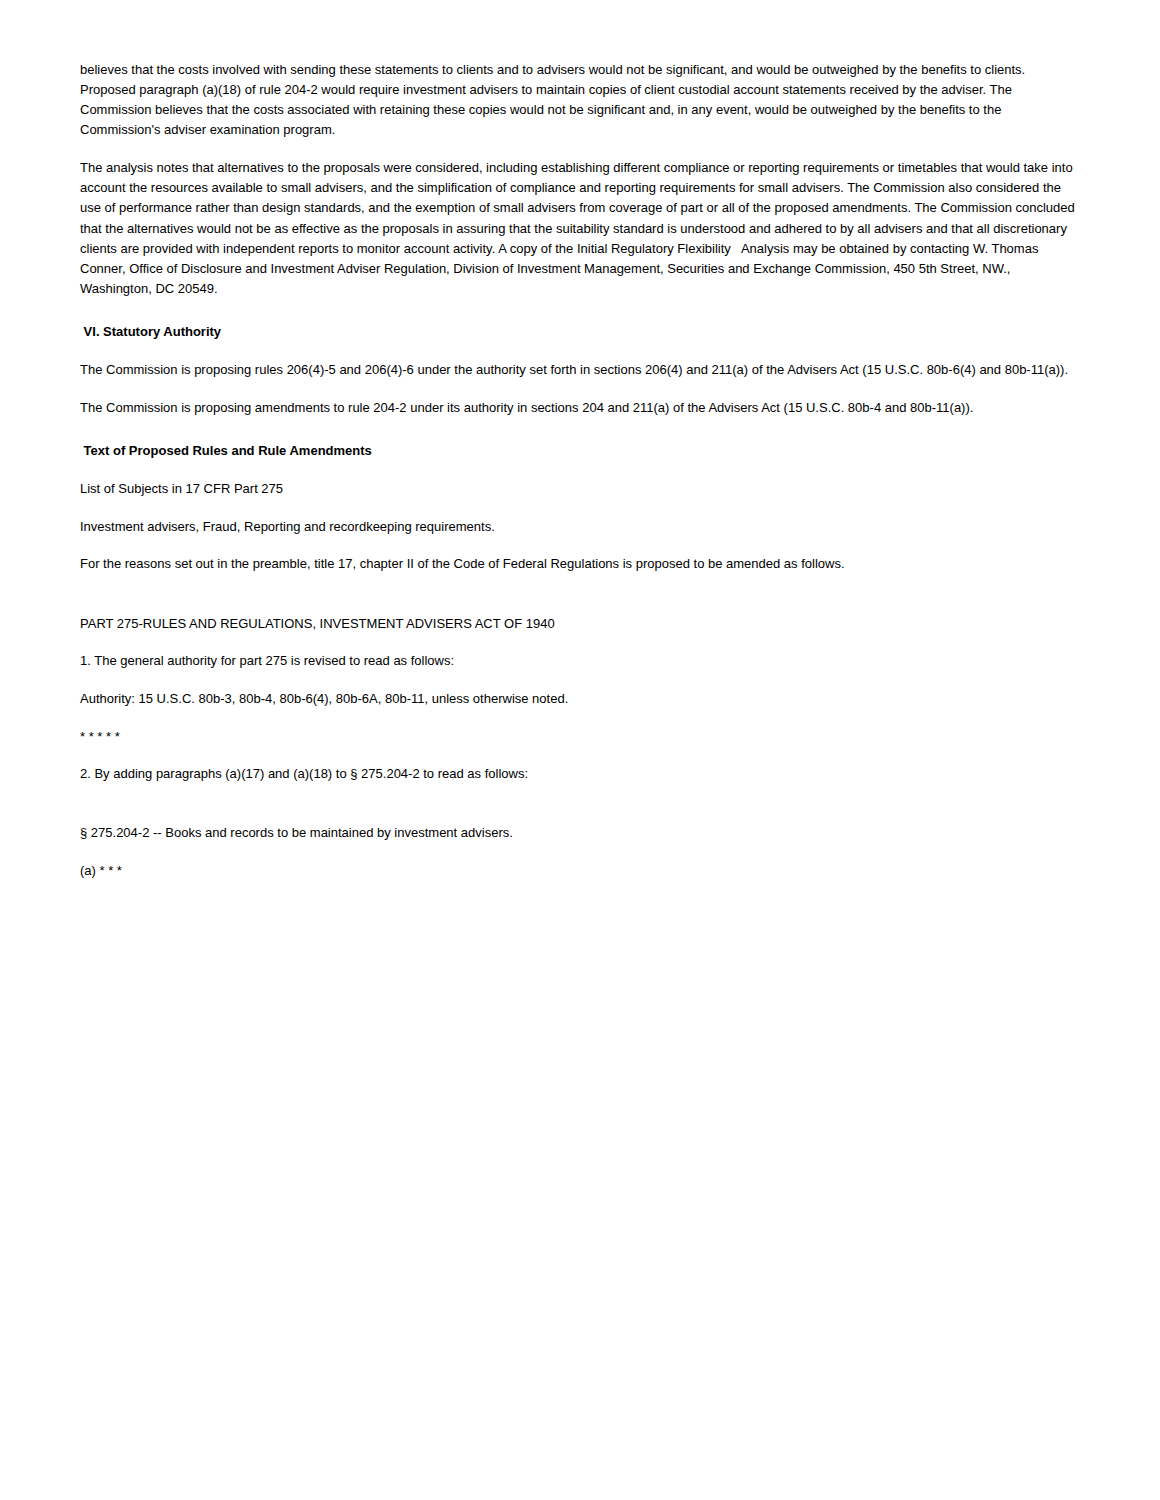believes that the costs involved with sending these statements to clients and to advisers would not be significant, and would be outweighed by the benefits to clients. Proposed paragraph (a)(18) of rule 204-2 would require investment advisers to maintain copies of client custodial account statements received by the adviser. The Commission believes that the costs associated with retaining these copies would not be significant and, in any event, would be outweighed by the benefits to the Commission's adviser examination program.
The analysis notes that alternatives to the proposals were considered, including establishing different compliance or reporting requirements or timetables that would take into account the resources available to small advisers, and the simplification of compliance and reporting requirements for small advisers. The Commission also considered the use of performance rather than design standards, and the exemption of small advisers from coverage of part or all of the proposed amendments. The Commission concluded that the alternatives would not be as effective as the proposals in assuring that the suitability standard is understood and adhered to by all advisers and that all discretionary clients are provided with independent reports to monitor account activity. A copy of the Initial Regulatory Flexibility Analysis may be obtained by contacting W. Thomas Conner, Office of Disclosure and Investment Adviser Regulation, Division of Investment Management, Securities and Exchange Commission, 450 5th Street, NW., Washington, DC 20549.
VI. Statutory Authority
The Commission is proposing rules 206(4)-5 and 206(4)-6 under the authority set forth in sections 206(4) and 211(a) of the Advisers Act (15 U.S.C. 80b-6(4) and 80b-11(a)).
The Commission is proposing amendments to rule 204-2 under its authority in sections 204 and 211(a) of the Advisers Act (15 U.S.C. 80b-4 and 80b-11(a)).
Text of Proposed Rules and Rule Amendments
List of Subjects in 17 CFR Part 275
Investment advisers, Fraud, Reporting and recordkeeping requirements.
For the reasons set out in the preamble, title 17, chapter II of the Code of Federal Regulations is proposed to be amended as follows.
PART 275-RULES AND REGULATIONS, INVESTMENT ADVISERS ACT OF 1940
1. The general authority for part 275 is revised to read as follows:
Authority: 15 U.S.C. 80b-3, 80b-4, 80b-6(4), 80b-6A, 80b-11, unless otherwise noted.
* * * * *
2. By adding paragraphs (a)(17) and (a)(18) to § 275.204-2 to read as follows:
§ 275.204-2 -- Books and records to be maintained by investment advisers.
(a) * * *